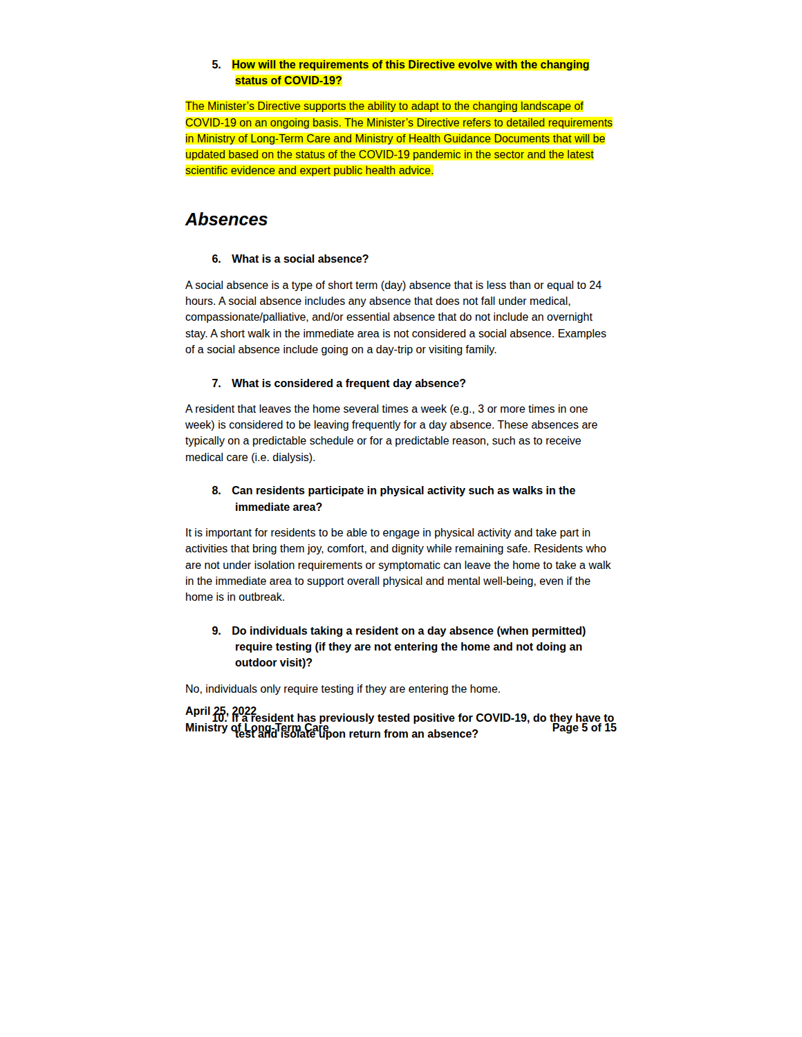5. How will the requirements of this Directive evolve with the changing status of COVID-19?
The Minister’s Directive supports the ability to adapt to the changing landscape of COVID-19 on an ongoing basis. The Minister’s Directive refers to detailed requirements in Ministry of Long-Term Care and Ministry of Health Guidance Documents that will be updated based on the status of the COVID-19 pandemic in the sector and the latest scientific evidence and expert public health advice.
Absences
6. What is a social absence?
A social absence is a type of short term (day) absence that is less than or equal to 24 hours. A social absence includes any absence that does not fall under medical, compassionate/palliative, and/or essential absence that do not include an overnight stay. A short walk in the immediate area is not considered a social absence. Examples of a social absence include going on a day-trip or visiting family.
7. What is considered a frequent day absence?
A resident that leaves the home several times a week (e.g., 3 or more times in one week) is considered to be leaving frequently for a day absence. These absences are typically on a predictable schedule or for a predictable reason, such as to receive medical care (i.e. dialysis).
8. Can residents participate in physical activity such as walks in the immediate area?
It is important for residents to be able to engage in physical activity and take part in activities that bring them joy, comfort, and dignity while remaining safe. Residents who are not under isolation requirements or symptomatic can leave the home to take a walk in the immediate area to support overall physical and mental well-being, even if the home is in outbreak.
9. Do individuals taking a resident on a day absence (when permitted) require testing (if they are not entering the home and not doing an outdoor visit)?
No, individuals only require testing if they are entering the home.
10. If a resident has previously tested positive for COVID-19, do they have to test and isolate upon return from an absence?
April 25, 2022
Ministry of Long-Term Care Page 5 of 15